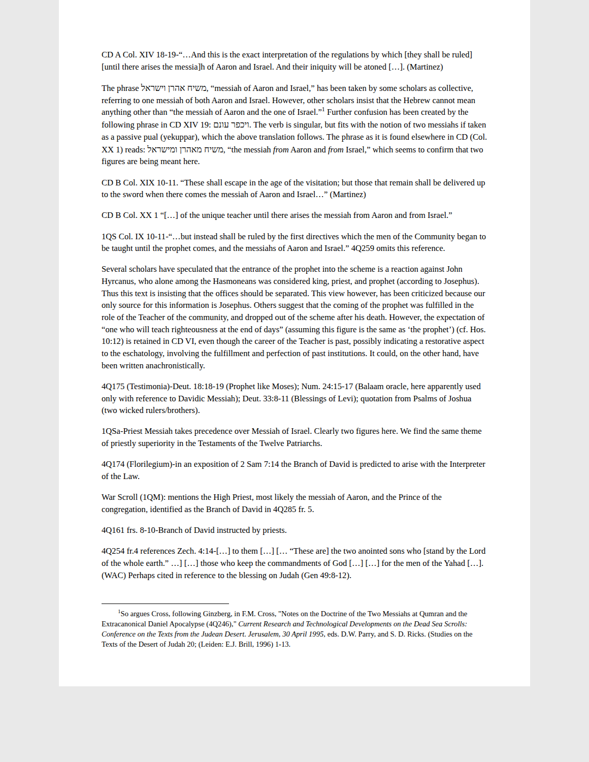CD A Col. XIV 18-19-“…And this is the exact interpretation of the regulations by which [they shall be ruled] [until there arises the messia]h of Aaron and Israel. And their iniquity will be atoned […]. (Martinez)
The phrase משיח אהרן וישראל, “messiah of Aaron and Israel,” has been taken by some scholars as collective, referring to one messiah of both Aaron and Israel. However, other scholars insist that the Hebrew cannot mean anything other than “the messiah of Aaron and the one of Israel.”1 Further confusion has been created by the following phrase in CD XIV 19: ויכפר עונם. The verb is singular, but fits with the notion of two messiahs if taken as a passive pual (yekuppar), which the above translation follows. The phrase as it is found elsewhere in CD (Col. XX 1) reads: משיח מאהרן ומישראל, “the messiah from Aaron and from Israel,” which seems to confirm that two figures are being meant here.
CD B Col. XIX 10-11. “These shall escape in the age of the visitation; but those that remain shall be delivered up to the sword when there comes the messiah of Aaron and Israel…” (Martinez)
CD B Col. XX 1 “[…] of the unique teacher until there arises the messiah from Aaron and from Israel.”
1QS Col. IX 10-11-“…but instead shall be ruled by the first directives which the men of the Community began to be taught until the prophet comes, and the messiahs of Aaron and Israel.” 4Q259 omits this reference.
Several scholars have speculated that the entrance of the prophet into the scheme is a reaction against John Hyrcanus, who alone among the Hasmoneans was considered king, priest, and prophet (according to Josephus). Thus this text is insisting that the offices should be separated. This view however, has been criticized because our only source for this information is Josephus. Others suggest that the coming of the prophet was fulfilled in the role of the Teacher of the community, and dropped out of the scheme after his death. However, the expectation of “one who will teach righteousness at the end of days” (assuming this figure is the same as ‘the prophet’) (cf. Hos. 10:12) is retained in CD VI, even though the career of the Teacher is past, possibly indicating a restorative aspect to the eschatology, involving the fulfillment and perfection of past institutions. It could, on the other hand, have been written anachronistically.
4Q175 (Testimonia)-Deut. 18:18-19 (Prophet like Moses); Num. 24:15-17 (Balaam oracle, here apparently used only with reference to Davidic Messiah); Deut. 33:8-11 (Blessings of Levi); quotation from Psalms of Joshua (two wicked rulers/brothers).
1QSa-Priest Messiah takes precedence over Messiah of Israel. Clearly two figures here. We find the same theme of priestly superiority in the Testaments of the Twelve Patriarchs.
4Q174 (Florilegium)-in an exposition of 2 Sam 7:14 the Branch of David is predicted to arise with the Interpreter of the Law.
War Scroll (1QM): mentions the High Priest, most likely the messiah of Aaron, and the Prince of the congregation, identified as the Branch of David in 4Q285 fr. 5.
4Q161 frs. 8-10-Branch of David instructed by priests.
4Q254 fr.4 references Zech. 4:14-[…] to them […] [… “These are] the two anointed sons who [stand by the Lord of the whole earth.” …] […] those who keep the commandments of God […] […] for the men of the Yahad […]. (WAC) Perhaps cited in reference to the blessing on Judah (Gen 49:8-12).
1So argues Cross, following Ginzberg, in F.M. Cross, "Notes on the Doctrine of the Two Messiahs at Qumran and the Extracanonical Daniel Apocalypse (4Q246)," Current Research and Technological Developments on the Dead Sea Scrolls: Conference on the Texts from the Judean Desert. Jerusalem, 30 April 1995, eds. D.W. Parry, and S. D. Ricks. (Studies on the Texts of the Desert of Judah 20; (Leiden: E.J. Brill, 1996) 1-13.